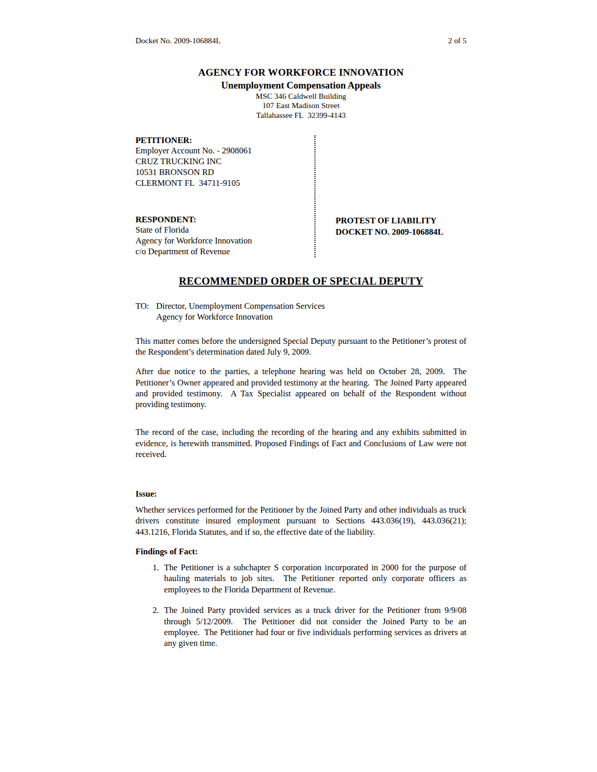Docket No. 2009-106884L
2 of 5
AGENCY FOR WORKFORCE INNOVATION
Unemployment Compensation Appeals
MSC 346 Caldwell Building
107 East Madison Street
Tallahassee FL 32399-4143
PETITIONER:
Employer Account No. - 2908061
CRUZ TRUCKING INC
10531 BRONSON RD
CLERMONT FL 34711-9105
PROTEST OF LIABILITY
DOCKET NO. 2009-106884L
RESPONDENT:
State of Florida
Agency for Workforce Innovation
c/o Department of Revenue
RECOMMENDED ORDER OF SPECIAL DEPUTY
TO: Director, Unemployment Compensation Services
Agency for Workforce Innovation
This matter comes before the undersigned Special Deputy pursuant to the Petitioner’s protest of the Respondent’s determination dated July 9, 2009.
After due notice to the parties, a telephone hearing was held on October 28, 2009. The Petitioner’s Owner appeared and provided testimony at the hearing. The Joined Party appeared and provided testimony. A Tax Specialist appeared on behalf of the Respondent without providing testimony.
The record of the case, including the recording of the hearing and any exhibits submitted in evidence, is herewith transmitted. Proposed Findings of Fact and Conclusions of Law were not received.
Issue:
Whether services performed for the Petitioner by the Joined Party and other individuals as truck drivers constitute insured employment pursuant to Sections 443.036(19), 443.036(21); 443.1216, Florida Statutes, and if so, the effective date of the liability.
Findings of Fact:
The Petitioner is a subchapter S corporation incorporated in 2000 for the purpose of hauling materials to job sites. The Petitioner reported only corporate officers as employees to the Florida Department of Revenue.
The Joined Party provided services as a truck driver for the Petitioner from 9/9/08 through 5/12/2009. The Petitioner did not consider the Joined Party to be an employee. The Petitioner had four or five individuals performing services as drivers at any given time.